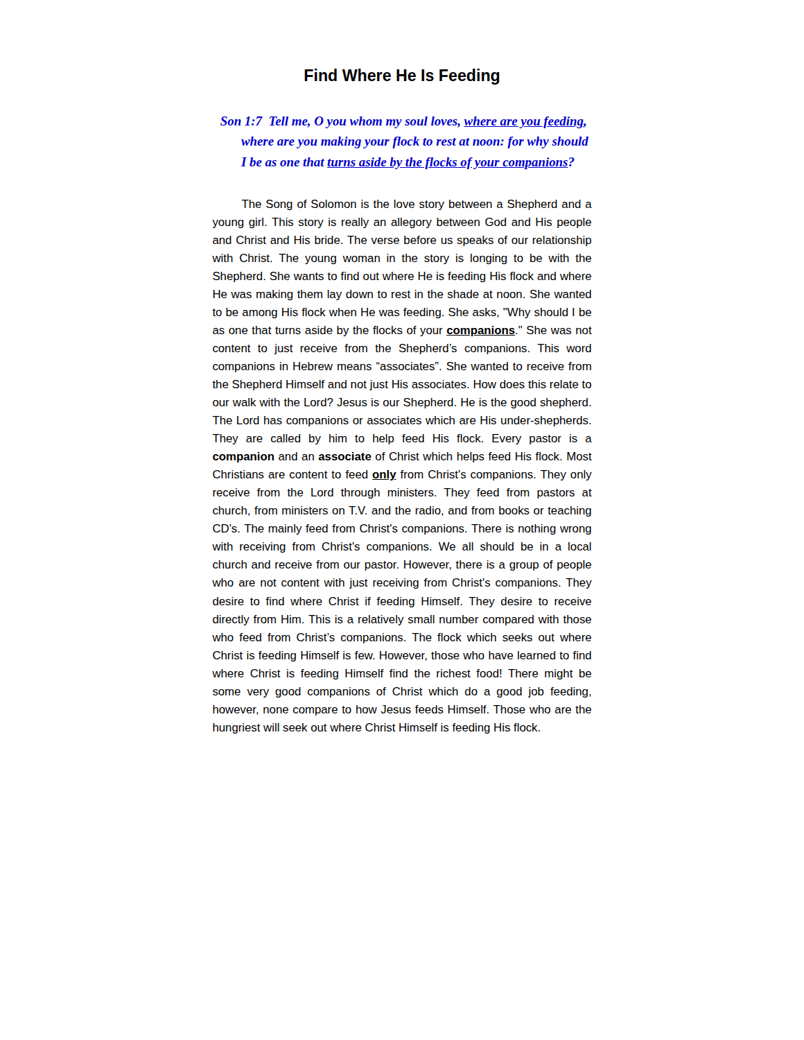Find Where He Is Feeding
Son 1:7 Tell me, O you whom my soul loves, where are you feeding, where are you making your flock to rest at noon: for why should I be as one that turns aside by the flocks of your companions?
The Song of Solomon is the love story between a Shepherd and a young girl. This story is really an allegory between God and His people and Christ and His bride. The verse before us speaks of our relationship with Christ. The young woman in the story is longing to be with the Shepherd. She wants to find out where He is feeding His flock and where He was making them lay down to rest in the shade at noon. She wanted to be among His flock when He was feeding. She asks, "Why should I be as one that turns aside by the flocks of your companions." She was not content to just receive from the Shepherd’s companions. This word companions in Hebrew means “associates”. She wanted to receive from the Shepherd Himself and not just His associates. How does this relate to our walk with the Lord? Jesus is our Shepherd. He is the good shepherd. The Lord has companions or associates which are His under-shepherds. They are called by him to help feed His flock. Every pastor is a companion and an associate of Christ which helps feed His flock. Most Christians are content to feed only from Christ's companions. They only receive from the Lord through ministers. They feed from pastors at church, from ministers on T.V. and the radio, and from books or teaching CD's. The mainly feed from Christ's companions. There is nothing wrong with receiving from Christ's companions. We all should be in a local church and receive from our pastor. However, there is a group of people who are not content with just receiving from Christ's companions. They desire to find where Christ if feeding Himself. They desire to receive directly from Him. This is a relatively small number compared with those who feed from Christ’s companions. The flock which seeks out where Christ is feeding Himself is few. However, those who have learned to find where Christ is feeding Himself find the richest food! There might be some very good companions of Christ which do a good job feeding, however, none compare to how Jesus feeds Himself. Those who are the hungriest will seek out where Christ Himself is feeding His flock.